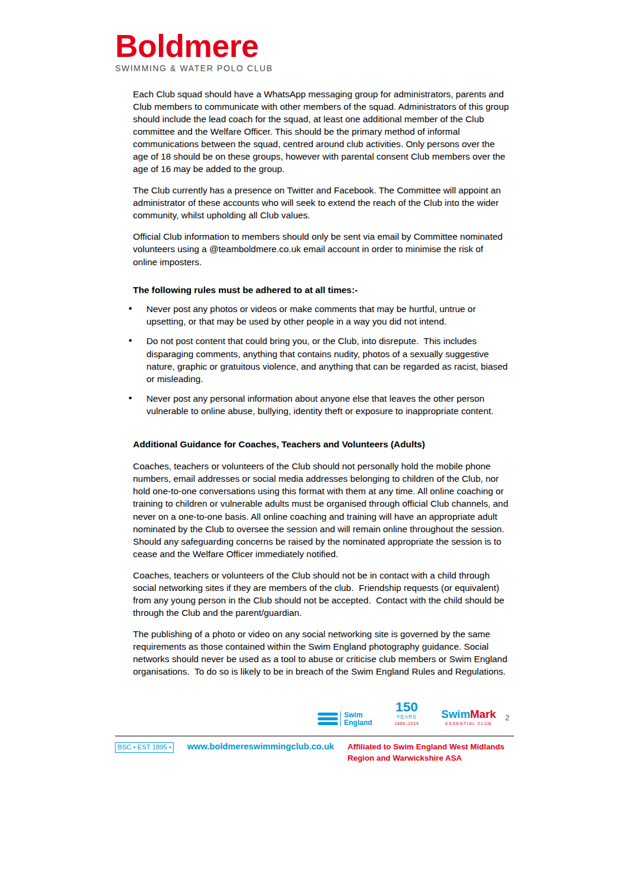Boldmere
Swimming & Water Polo Club
Each Club squad should have a WhatsApp messaging group for administrators, parents and Club members to communicate with other members of the squad. Administrators of this group should include the lead coach for the squad, at least one additional member of the Club committee and the Welfare Officer. This should be the primary method of informal communications between the squad, centred around club activities. Only persons over the age of 18 should be on these groups, however with parental consent Club members over the age of 16 may be added to the group.
The Club currently has a presence on Twitter and Facebook. The Committee will appoint an administrator of these accounts who will seek to extend the reach of the Club into the wider community, whilst upholding all Club values.
Official Club information to members should only be sent via email by Committee nominated volunteers using a @teamboldmere.co.uk email account in order to minimise the risk of online imposters.
The following rules must be adhered to at all times:-
Never post any photos or videos or make comments that may be hurtful, untrue or upsetting, or that may be used by other people in a way you did not intend.
Do not post content that could bring you, or the Club, into disrepute. This includes disparaging comments, anything that contains nudity, photos of a sexually suggestive nature, graphic or gratuitous violence, and anything that can be regarded as racist, biased or misleading.
Never post any personal information about anyone else that leaves the other person vulnerable to online abuse, bullying, identity theft or exposure to inappropriate content.
Additional Guidance for Coaches, Teachers and Volunteers (Adults)
Coaches, teachers or volunteers of the Club should not personally hold the mobile phone numbers, email addresses or social media addresses belonging to children of the Club, nor hold one-to-one conversations using this format with them at any time. All online coaching or training to children or vulnerable adults must be organised through official Club channels, and never on a one-to-one basis. All online coaching and training will have an appropriate adult nominated by the Club to oversee the session and will remain online throughout the session. Should any safeguarding concerns be raised by the nominated appropriate the session is to cease and the Welfare Officer immediately notified.
Coaches, teachers or volunteers of the Club should not be in contact with a child through social networking sites if they are members of the club. Friendship requests (or equivalent) from any young person in the Club should not be accepted. Contact with the child should be through the Club and the parent/guardian.
The publishing of a photo or video on any social networking site is governed by the same requirements as those contained within the Swim England photography guidance. Social networks should never be used as a tool to abuse or criticise club members or Swim England organisations. To do so is likely to be in breach of the Swim England Rules and Regulations.
2
SwimEngland
150
Years
1869–2019
SwimMark
Essential Club
BSC • EST 1895 • www.boldmereswimmingclub.co.uk Affiliated to Swim England West Midlands Region and Warwickshire ASA